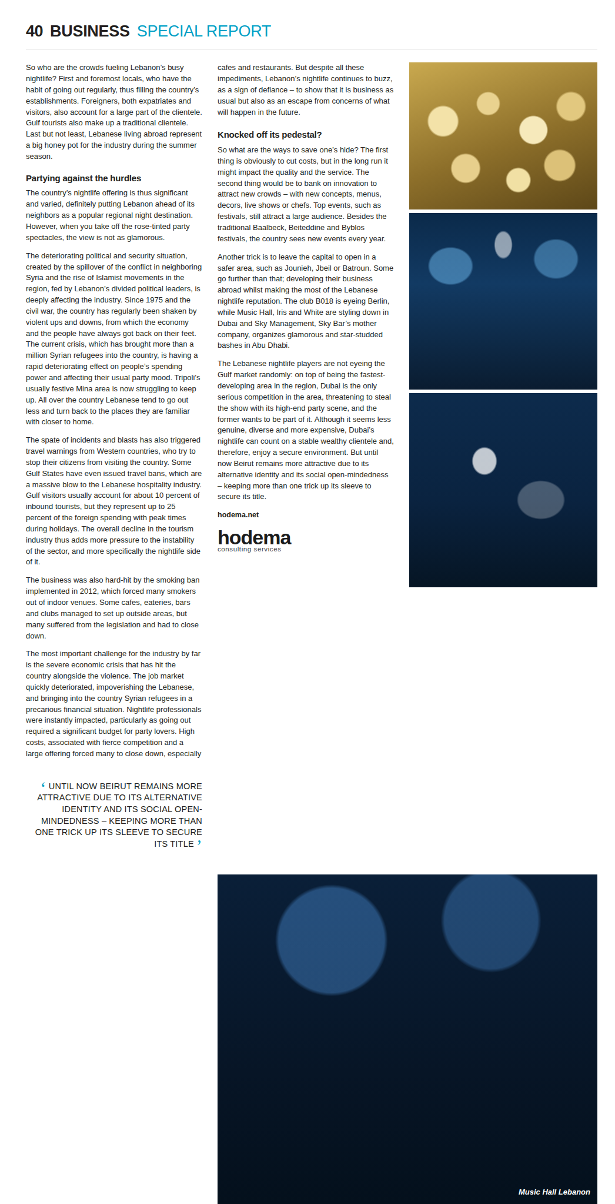40 BUSINESS SPECIAL REPORT
So who are the crowds fueling Lebanon’s busy nightlife? First and foremost locals, who have the habit of going out regularly, thus filling the country’s establishments. Foreigners, both expatriates and visitors, also account for a large part of the clientele. Gulf tourists also make up a traditional clientele. Last but not least, Lebanese living abroad represent a big honey pot for the industry during the summer season.
Partying against the hurdles
The country’s nightlife offering is thus significant and varied, definitely putting Lebanon ahead of its neighbors as a popular regional night destination. However, when you take off the rose-tinted party spectacles, the view is not as glamorous.
The deteriorating political and security situation, created by the spillover of the conflict in neighboring Syria and the rise of Islamist movements in the region, fed by Lebanon’s divided political leaders, is deeply affecting the industry. Since 1975 and the civil war, the country has regularly been shaken by violent ups and downs, from which the economy and the people have always got back on their feet. The current crisis, which has brought more than a million Syrian refugees into the country, is having a rapid deteriorating effect on people’s spending power and affecting their usual party mood. Tripoli’s usually festive Mina area is now struggling to keep up. All over the country Lebanese tend to go out less and turn back to the places they are familiar with closer to home.
The spate of incidents and blasts has also triggered travel warnings from Western countries, who try to stop their citizens from visiting the country. Some Gulf States have even issued travel bans, which are a massive blow to the Lebanese hospitality industry. Gulf visitors usually account for about 10 percent of inbound tourists, but they represent up to 25 percent of the foreign spending with peak times during holidays. The overall decline in the tourism industry thus adds more pressure to the instability of the sector, and more specifically the nightlife side of it.
The business was also hard-hit by the smoking ban implemented in 2012, which forced many smokers out of indoor venues. Some cafes, eateries, bars and clubs managed to set up outside areas, but many suffered from the legislation and had to close down.
The most important challenge for the industry by far is the severe economic crisis that has hit the country alongside the violence. The job market quickly deteriorated, impoverishing the Lebanese, and bringing into the country Syrian refugees in a precarious financial situation. Nightlife professionals were instantly impacted, particularly as going out required a significant budget for party lovers. High costs, associated with fierce competition and a large offering forced many to close down, especially
‘UNTIL NOW BEIRUT REMAINS MORE ATTRACTIVE DUE TO ITS ALTERNATIVE IDENTITY AND ITS SOCIAL OPEN-MINDEDNESS – KEEPING MORE THAN ONE TRICK UP ITS SLEEVE TO SECURE ITS TITLE’
cafes and restaurants. But despite all these impediments, Lebanon’s nightlife continues to buzz, as a sign of defiance – to show that it is business as usual but also as an escape from concerns of what will happen in the future.
Knocked off its pedestal?
So what are the ways to save one’s hide? The first thing is obviously to cut costs, but in the long run it might impact the quality and the service. The second thing would be to bank on innovation to attract new crowds – with new concepts, menus, decors, live shows or chefs. Top events, such as festivals, still attract a large audience. Besides the traditional Baalbeck, Beiteddine and Byblos festivals, the country sees new events every year.
Another trick is to leave the capital to open in a safer area, such as Jounieh, Jbeil or Batroun. Some go further than that; developing their business abroad whilst making the most of the Lebanese nightlife reputation. The club B018 is eyeing Berlin, while Music Hall, Iris and White are styling down in Dubai and Sky Management, Sky Bar’s mother company, organizes glamorous and star-studded bashes in Abu Dhabi.
The Lebanese nightlife players are not eyeing the Gulf market randomly: on top of being the fastest-developing area in the region, Dubai is the only serious competition in the area, threatening to steal the show with its high-end party scene, and the former wants to be part of it. Although it seems less genuine, diverse and more expensive, Dubai’s nightlife can count on a stable wealthy clientele and, therefore, enjoy a secure environment. But until now Beirut remains more attractive due to its alternative identity and its social open-mindedness – keeping more than one trick up its sleeve to secure its title.
hodema.net
hodema consulting services
Music Hall Lebanon